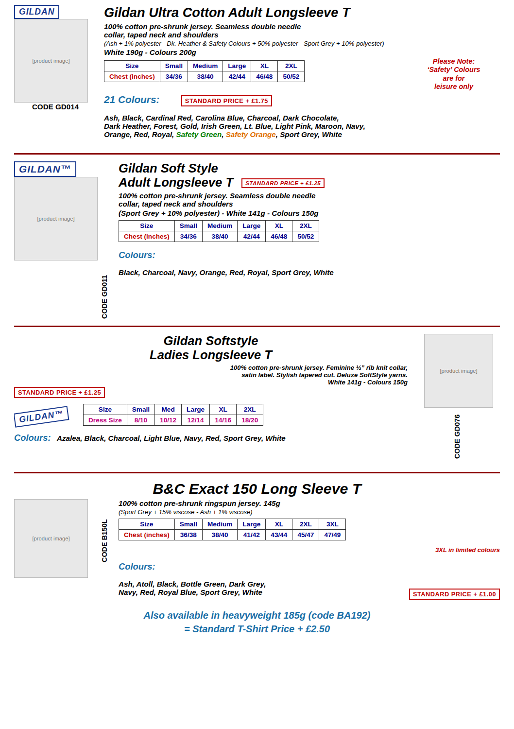GILDAN
[product image]
CODE GD014
Gildan Ultra Cotton Adult Longsleeve T
100% cotton pre-shrunk jersey. Seamless double needle
collar, taped neck and shoulders
(Ash + 1% polyester - Dk. Heather & Safety Colours + 50% polyester - Sport Grey + 10% polyester)
White 190g - Colours 200g
| Size | Small | Medium | Large | XL | 2XL |
| --- | --- | --- | --- | --- | --- |
| Chest (inches) | 34/36 | 38/40 | 42/44 | 46/48 | 50/52 |
Please Note:
‘Safety’ Colours
are for
leisure only
21 Colours: STANDARD PRICE + £1.75
Ash, Black, Cardinal Red, Carolina Blue, Charcoal, Dark Chocolate,
Dark Heather, Forest, Gold, Irish Green, Lt. Blue, Light Pink, Maroon, Navy,
Orange, Red, Royal, Safety Green, Safety Orange, Sport Grey, White
GILDAN™
[product image]
CODE GD011
Gildan Soft Style
Adult Longsleeve T STANDARD PRICE + £1.25
100% cotton pre-shrunk jersey. Seamless double needle
collar, taped neck and shoulders
(Sport Grey + 10% polyester) - White 141g - Colours 150g
| Size | Small | Medium | Large | XL | 2XL |
| --- | --- | --- | --- | --- | --- |
| Chest (inches) | 34/36 | 38/40 | 42/44 | 46/48 | 50/52 |
Colours:
Black, Charcoal, Navy, Orange, Red, Royal, Sport Grey, White
[product image]
CODE GD076
Gildan Softstyle
Ladies Longsleeve T
100% cotton pre-shrunk jersey. Feminine ½” rib knit collar,
satin label. Stylish tapered cut. Deluxe SoftStyle yarns.
White 141g - Colours 150g
STANDARD PRICE + £1.25
GILDAN™
| Size | Small | Med | Large | XL | 2XL |
| --- | --- | --- | --- | --- | --- |
| Dress Size | 8/10 | 10/12 | 12/14 | 14/16 | 18/20 |
Colours: Azalea, Black, Charcoal, Light Blue, Navy, Red, Sport Grey, White
B&C Exact 150 Long Sleeve T
[product image]
CODE B150L
100% cotton pre-shrunk ringspun jersey. 145g
(Sport Grey + 15% viscose - Ash + 1% viscose)
| Size | Small | Medium | Large | XL | 2XL | 3XL |
| --- | --- | --- | --- | --- | --- | --- |
| Chest (inches) | 36/38 | 38/40 | 41/42 | 43/44 | 45/47 | 47/49 |
3XL in limited colours
Colours:
Ash, Atoll, Black, Bottle Green, Dark Grey,
Navy, Red, Royal Blue, Sport Grey, White
STANDARD PRICE + £1.00
Also available in heavyweight 185g (code BA192)
= Standard T-Shirt Price + £2.50